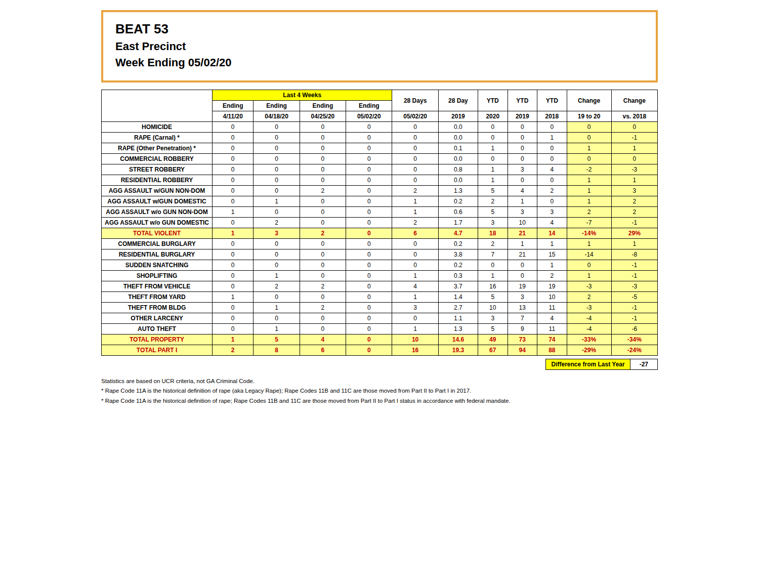BEAT 53
East Precinct
Week Ending 05/02/20
| | Last 4 Weeks | 28 Days | 28 Day | YTD | YTD | YTD | Change | Change |
| --- | --- | --- | --- | --- | --- | --- | --- | --- |
| Ending | Ending | Ending | Ending |
| 4/11/20 | 04/18/20 | 04/25/20 | 05/02/20 | 05/02/20 | 2019 | 2020 | 2019 | 2018 | 19 to 20 | vs. 2018 |
| HOMICIDE | 0 | 0 | 0 | 0 | 0 | 0.0 | 0 | 0 | 0 | 0 | 0 |
| RAPE (Carnal) * | 0 | 0 | 0 | 0 | 0 | 0.0 | 0 | 0 | 1 | 0 | -1 |
| RAPE (Other Penetration) * | 0 | 0 | 0 | 0 | 0 | 0.1 | 1 | 0 | 0 | 1 | 1 |
| COMMERCIAL ROBBERY | 0 | 0 | 0 | 0 | 0 | 0.0 | 0 | 0 | 0 | 0 | 0 |
| STREET ROBBERY | 0 | 0 | 0 | 0 | 0 | 0.8 | 1 | 3 | 4 | -2 | -3 |
| RESIDENTIAL ROBBERY | 0 | 0 | 0 | 0 | 0 | 0.0 | 1 | 0 | 0 | 1 | 1 |
| AGG ASSAULT w/GUN NON-DOM | 0 | 0 | 2 | 0 | 2 | 1.3 | 5 | 4 | 2 | 1 | 3 |
| AGG ASSAULT w/GUN DOMESTIC | 0 | 1 | 0 | 0 | 1 | 0.2 | 2 | 1 | 0 | 1 | 2 |
| AGG ASSAULT w/o GUN NON-DOM | 1 | 0 | 0 | 0 | 1 | 0.6 | 5 | 3 | 3 | 2 | 2 |
| AGG ASSAULT w/o GUN DOMESTIC | 0 | 2 | 0 | 0 | 2 | 1.7 | 3 | 10 | 4 | -7 | -1 |
| TOTAL VIOLENT | 1 | 3 | 2 | 0 | 6 | 4.7 | 18 | 21 | 14 | -14% | 29% |
| COMMERCIAL BURGLARY | 0 | 0 | 0 | 0 | 0 | 0.2 | 2 | 1 | 1 | 1 | 1 |
| RESIDENTIAL BURGLARY | 0 | 0 | 0 | 0 | 0 | 3.8 | 7 | 21 | 15 | -14 | -8 |
| SUDDEN SNATCHING | 0 | 0 | 0 | 0 | 0 | 0.2 | 0 | 0 | 1 | 0 | -1 |
| SHOPLIFTING | 0 | 1 | 0 | 0 | 1 | 0.3 | 1 | 0 | 2 | 1 | -1 |
| THEFT FROM VEHICLE | 0 | 2 | 2 | 0 | 4 | 3.7 | 16 | 19 | 19 | -3 | -3 |
| THEFT FROM YARD | 1 | 0 | 0 | 0 | 1 | 1.4 | 5 | 3 | 10 | 2 | -5 |
| THEFT FROM BLDG | 0 | 1 | 2 | 0 | 3 | 2.7 | 10 | 13 | 11 | -3 | -1 |
| OTHER LARCENY | 0 | 0 | 0 | 0 | 0 | 1.1 | 3 | 7 | 4 | -4 | -1 |
| AUTO THEFT | 0 | 1 | 0 | 0 | 1 | 1.3 | 5 | 9 | 11 | -4 | -6 |
| TOTAL PROPERTY | 1 | 5 | 4 | 0 | 10 | 14.6 | 49 | 73 | 74 | -33% | -34% |
| TOTAL PART I | 2 | 8 | 6 | 0 | 16 | 19.3 | 67 | 94 | 88 | -29% | -24% |
Difference from Last Year -27
Statistics are based on UCR criteria, not GA Criminal Code.
* Rape Code 11A is the historical definition of rape (aka Legacy Rape); Rape Codes 11B and 11C are those moved from Part II to Part I in 2017.
* Rape Code 11A is the historical definition of rape; Rape Codes 11B and 11C are those moved from Part II to Part I status in accordance with federal mandate.